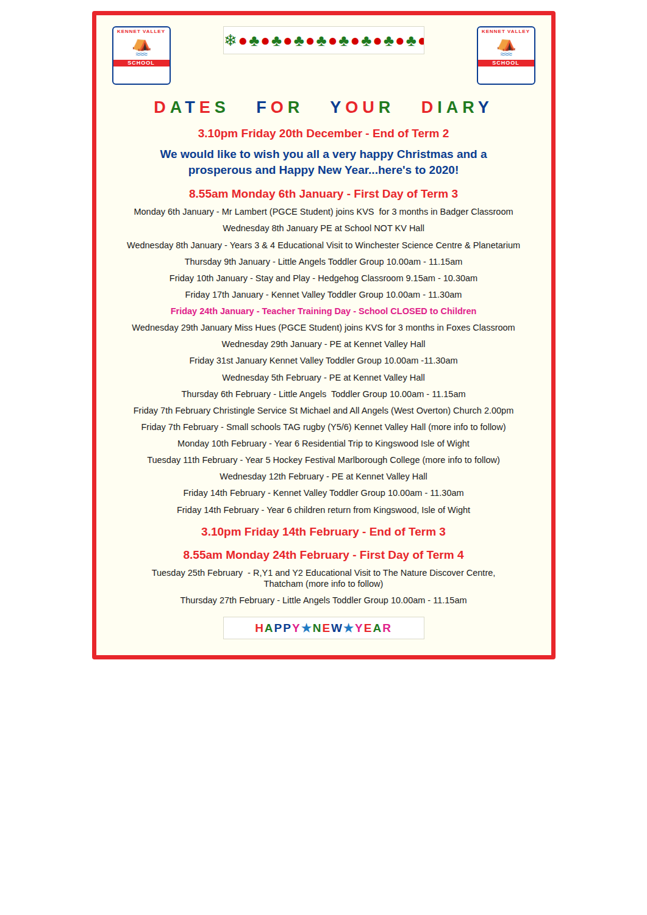KENNET VALLEY
⛺
≈≈≈
SCHOOL
❄●♣●♣●♣●♣●♣●♣●♣●♣●❄
KENNET VALLEY
⛺
≈≈≈
SCHOOL
DATES FOR YOUR DIARY
3.10pm Friday 20th December - End of Term 2
We would like to wish you all a very happy Christmas and a
prosperous and Happy New Year...here's to 2020!
8.55am Monday 6th January - First Day of Term 3
Monday 6th January - Mr Lambert (PGCE Student) joins KVS for 3 months in Badger Classroom
Wednesday 8th January PE at School NOT KV Hall
Wednesday 8th January - Years 3 & 4 Educational Visit to Winchester Science Centre & Planetarium
Thursday 9th January - Little Angels Toddler Group 10.00am - 11.15am
Friday 10th January - Stay and Play - Hedgehog Classroom 9.15am - 10.30am
Friday 17th January - Kennet Valley Toddler Group 10.00am - 11.30am
Friday 24th January - Teacher Training Day - School CLOSED to Children
Wednesday 29th January Miss Hues (PGCE Student) joins KVS for 3 months in Foxes Classroom
Wednesday 29th January - PE at Kennet Valley Hall
Friday 31st January Kennet Valley Toddler Group 10.00am -11.30am
Wednesday 5th February - PE at Kennet Valley Hall
Thursday 6th February - Little Angels Toddler Group 10.00am - 11.15am
Friday 7th February Christingle Service St Michael and All Angels (West Overton) Church 2.00pm
Friday 7th February - Small schools TAG rugby (Y5/6) Kennet Valley Hall (more info to follow)
Monday 10th February - Year 6 Residential Trip to Kingswood Isle of Wight
Tuesday 11th February - Year 5 Hockey Festival Marlborough College (more info to follow)
Wednesday 12th February - PE at Kennet Valley Hall
Friday 14th February - Kennet Valley Toddler Group 10.00am - 11.30am
Friday 14th February - Year 6 children return from Kingswood, Isle of Wight
3.10pm Friday 14th February - End of Term 3
8.55am Monday 24th February - First Day of Term 4
Tuesday 25th February - R,Y1 and Y2 Educational Visit to The Nature Discover Centre, Thatcham (more info to follow)
Thursday 27th February - Little Angels Toddler Group 10.00am - 11.15am
HAPPY★NEW★YEAR